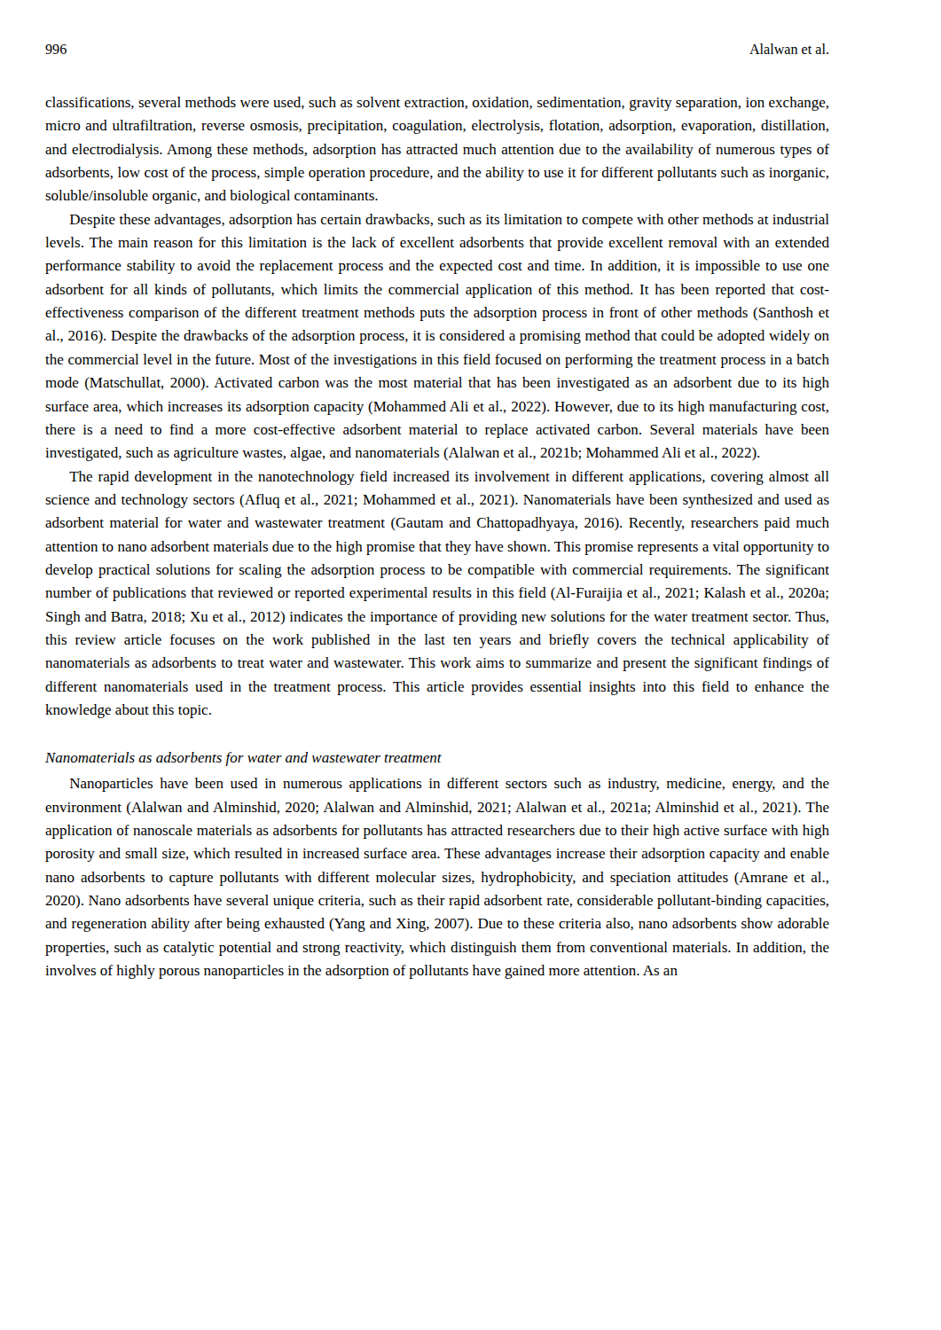996 Alalwan et al.
classifications, several methods were used, such as solvent extraction, oxidation, sedimentation, gravity separation, ion exchange, micro and ultrafiltration, reverse osmosis, precipitation, coagulation, electrolysis, flotation, adsorption, evaporation, distillation, and electrodialysis. Among these methods, adsorption has attracted much attention due to the availability of numerous types of adsorbents, low cost of the process, simple operation procedure, and the ability to use it for different pollutants such as inorganic, soluble/insoluble organic, and biological contaminants.
Despite these advantages, adsorption has certain drawbacks, such as its limitation to compete with other methods at industrial levels. The main reason for this limitation is the lack of excellent adsorbents that provide excellent removal with an extended performance stability to avoid the replacement process and the expected cost and time. In addition, it is impossible to use one adsorbent for all kinds of pollutants, which limits the commercial application of this method. It has been reported that cost-effectiveness comparison of the different treatment methods puts the adsorption process in front of other methods (Santhosh et al., 2016). Despite the drawbacks of the adsorption process, it is considered a promising method that could be adopted widely on the commercial level in the future. Most of the investigations in this field focused on performing the treatment process in a batch mode (Matschullat, 2000). Activated carbon was the most material that has been investigated as an adsorbent due to its high surface area, which increases its adsorption capacity (Mohammed Ali et al., 2022). However, due to its high manufacturing cost, there is a need to find a more cost-effective adsorbent material to replace activated carbon. Several materials have been investigated, such as agriculture wastes, algae, and nanomaterials (Alalwan et al., 2021b; Mohammed Ali et al., 2022).
The rapid development in the nanotechnology field increased its involvement in different applications, covering almost all science and technology sectors (Afluq et al., 2021; Mohammed et al., 2021). Nanomaterials have been synthesized and used as adsorbent material for water and wastewater treatment (Gautam and Chattopadhyaya, 2016). Recently, researchers paid much attention to nano adsorbent materials due to the high promise that they have shown. This promise represents a vital opportunity to develop practical solutions for scaling the adsorption process to be compatible with commercial requirements. The significant number of publications that reviewed or reported experimental results in this field (Al-Furaijia et al., 2021; Kalash et al., 2020a; Singh and Batra, 2018; Xu et al., 2012) indicates the importance of providing new solutions for the water treatment sector. Thus, this review article focuses on the work published in the last ten years and briefly covers the technical applicability of nanomaterials as adsorbents to treat water and wastewater. This work aims to summarize and present the significant findings of different nanomaterials used in the treatment process. This article provides essential insights into this field to enhance the knowledge about this topic.
Nanomaterials as adsorbents for water and wastewater treatment
Nanoparticles have been used in numerous applications in different sectors such as industry, medicine, energy, and the environment (Alalwan and Alminshid, 2020; Alalwan and Alminshid, 2021; Alalwan et al., 2021a; Alminshid et al., 2021). The application of nanoscale materials as adsorbents for pollutants has attracted researchers due to their high active surface with high porosity and small size, which resulted in increased surface area. These advantages increase their adsorption capacity and enable nano adsorbents to capture pollutants with different molecular sizes, hydrophobicity, and speciation attitudes (Amrane et al., 2020). Nano adsorbents have several unique criteria, such as their rapid adsorbent rate, considerable pollutant-binding capacities, and regeneration ability after being exhausted (Yang and Xing, 2007). Due to these criteria also, nano adsorbents show adorable properties, such as catalytic potential and strong reactivity, which distinguish them from conventional materials. In addition, the involves of highly porous nanoparticles in the adsorption of pollutants have gained more attention. As an